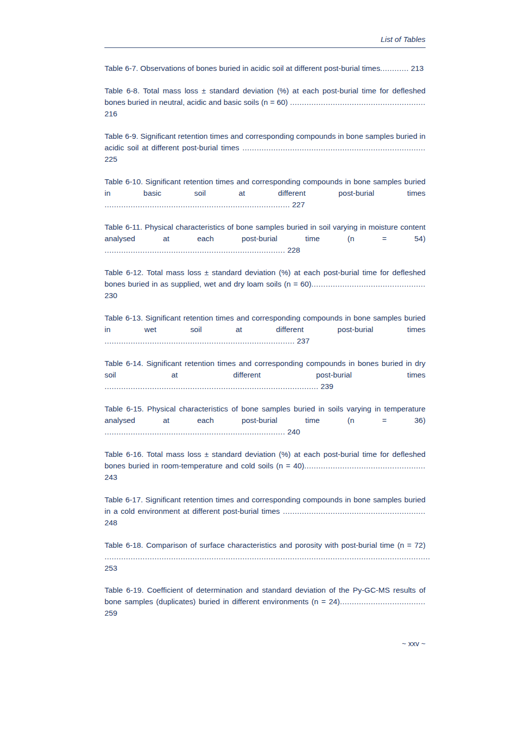List of Tables
Table 6-7. Observations of bones buried in acidic soil at different post-burial times............ 213
Table 6-8. Total mass loss ± standard deviation (%) at each post-burial time for defleshed bones buried in neutral, acidic and basic soils (n = 60) ......................................................... 216
Table 6-9. Significant retention times and corresponding compounds in bone samples buried in acidic soil at different post-burial times ............................................................................. 225
Table 6-10. Significant retention times and corresponding compounds in bone samples buried in basic soil at different post-burial times .............................................................................. 227
Table 6-11. Physical characteristics of bone samples buried in soil varying in moisture content analysed at each post-burial time (n = 54) ............................................................................ 228
Table 6-12. Total mass loss ± standard deviation (%) at each post-burial time for defleshed bones buried in as supplied, wet and dry loam soils (n = 60)................................................ 230
Table 6-13. Significant retention times and corresponding compounds in bone samples buried in wet soil at different post-burial times ................................................................................ 237
Table 6-14. Significant retention times and corresponding compounds in bones buried in dry soil at different post-burial times .......................................................................................... 239
Table 6-15. Physical characteristics of bone samples buried in soils varying in temperature analysed at each post-burial time (n = 36) ............................................................................ 240
Table 6-16. Total mass loss ± standard deviation (%) at each post-burial time for defleshed bones buried in room-temperature and cold soils (n = 40)................................................... 243
Table 6-17. Significant retention times and corresponding compounds in bone samples buried in a cold environment at different post-burial times ............................................................ 248
Table 6-18. Comparison of surface characteristics and porosity with post-burial time (n = 72) ......................................................................................................................................... 253
Table 6-19. Coefficient of determination and standard deviation of the Py-GC-MS results of bone samples (duplicates) buried in different environments (n = 24).................................... 259
~ xxv ~